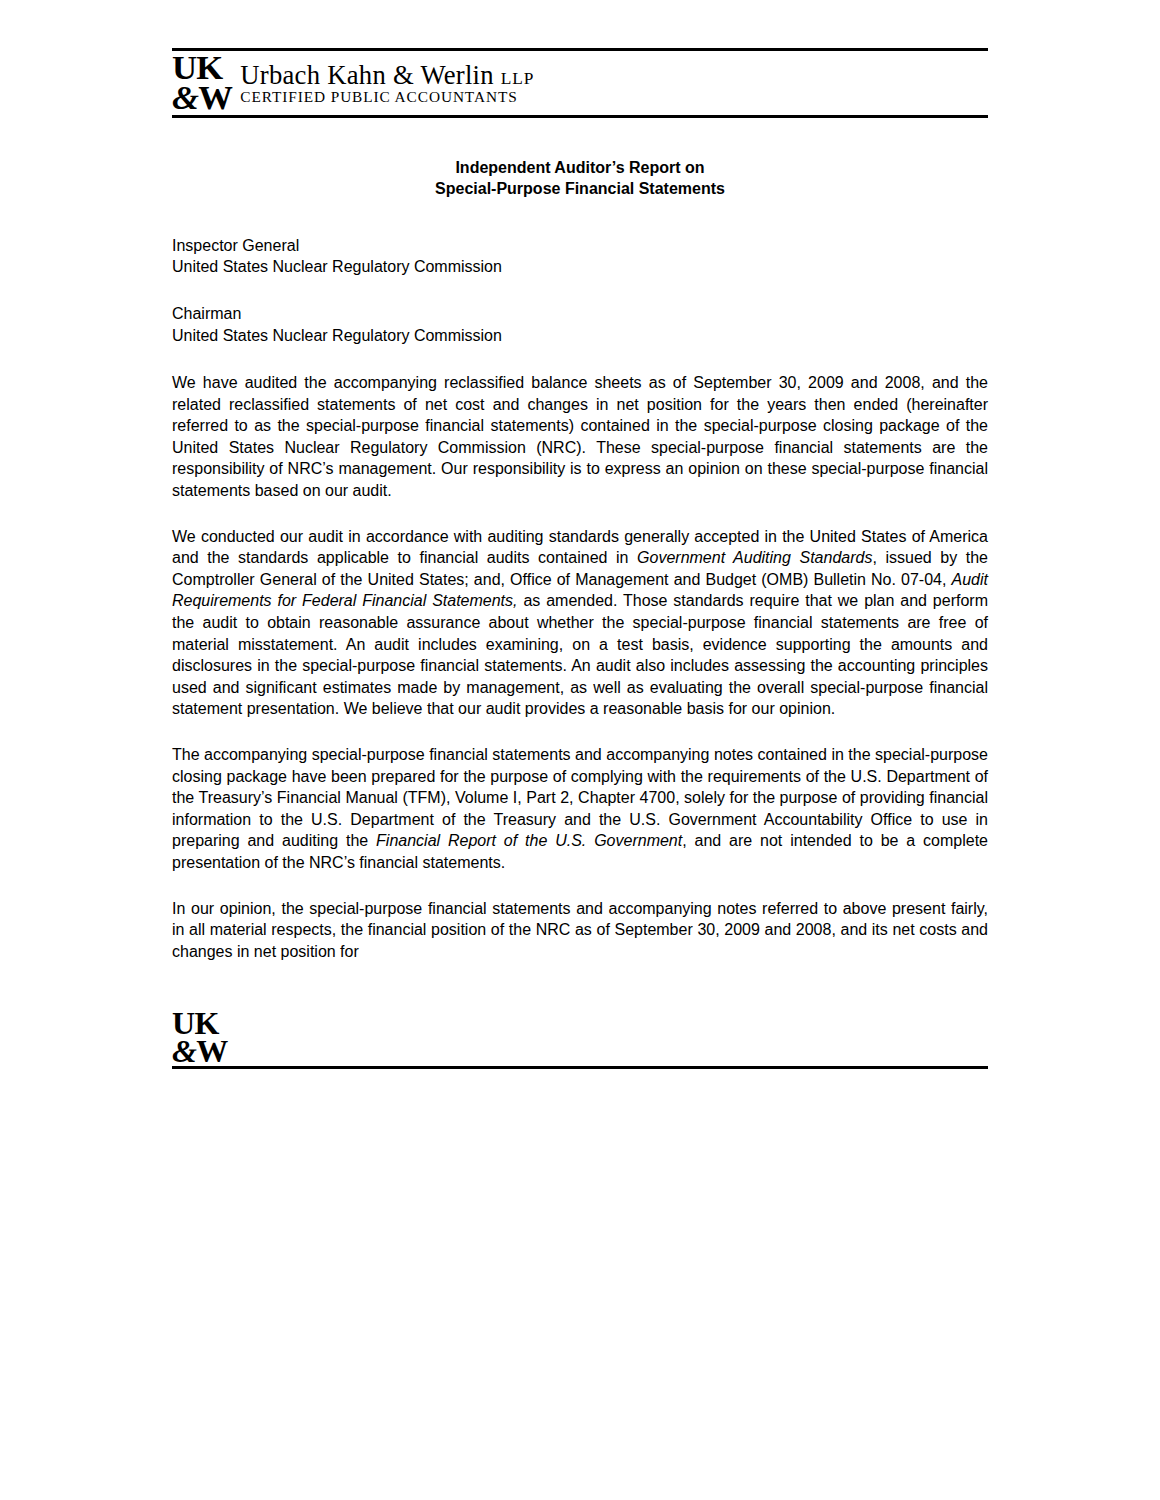UK
&W
Urbach Kahn & Werlin LLP
CERTIFIED PUBLIC ACCOUNTANTS
Independent Auditor’s Report on
Special-Purpose Financial Statements
Inspector General
United States Nuclear Regulatory Commission
Chairman
United States Nuclear Regulatory Commission
We have audited the accompanying reclassified balance sheets as of September 30, 2009 and 2008, and the related reclassified statements of net cost and changes in net position for the years then ended (hereinafter referred to as the special-purpose financial statements) contained in the special-purpose closing package of the United States Nuclear Regulatory Commission (NRC). These special-purpose financial statements are the responsibility of NRC’s management. Our responsibility is to express an opinion on these special-purpose financial statements based on our audit.
We conducted our audit in accordance with auditing standards generally accepted in the United States of America and the standards applicable to financial audits contained in Government Auditing Standards, issued by the Comptroller General of the United States; and, Office of Management and Budget (OMB) Bulletin No. 07-04, Audit Requirements for Federal Financial Statements, as amended. Those standards require that we plan and perform the audit to obtain reasonable assurance about whether the special-purpose financial statements are free of material misstatement. An audit includes examining, on a test basis, evidence supporting the amounts and disclosures in the special-purpose financial statements. An audit also includes assessing the accounting principles used and significant estimates made by management, as well as evaluating the overall special-purpose financial statement presentation. We believe that our audit provides a reasonable basis for our opinion.
The accompanying special-purpose financial statements and accompanying notes contained in the special-purpose closing package have been prepared for the purpose of complying with the requirements of the U.S. Department of the Treasury’s Financial Manual (TFM), Volume I, Part 2, Chapter 4700, solely for the purpose of providing financial information to the U.S. Department of the Treasury and the U.S. Government Accountability Office to use in preparing and auditing the Financial Report of the U.S. Government, and are not intended to be a complete presentation of the NRC’s financial statements.
In our opinion, the special-purpose financial statements and accompanying notes referred to above present fairly, in all material respects, the financial position of the NRC as of September 30, 2009 and 2008, and its net costs and changes in net position for
UK
&W